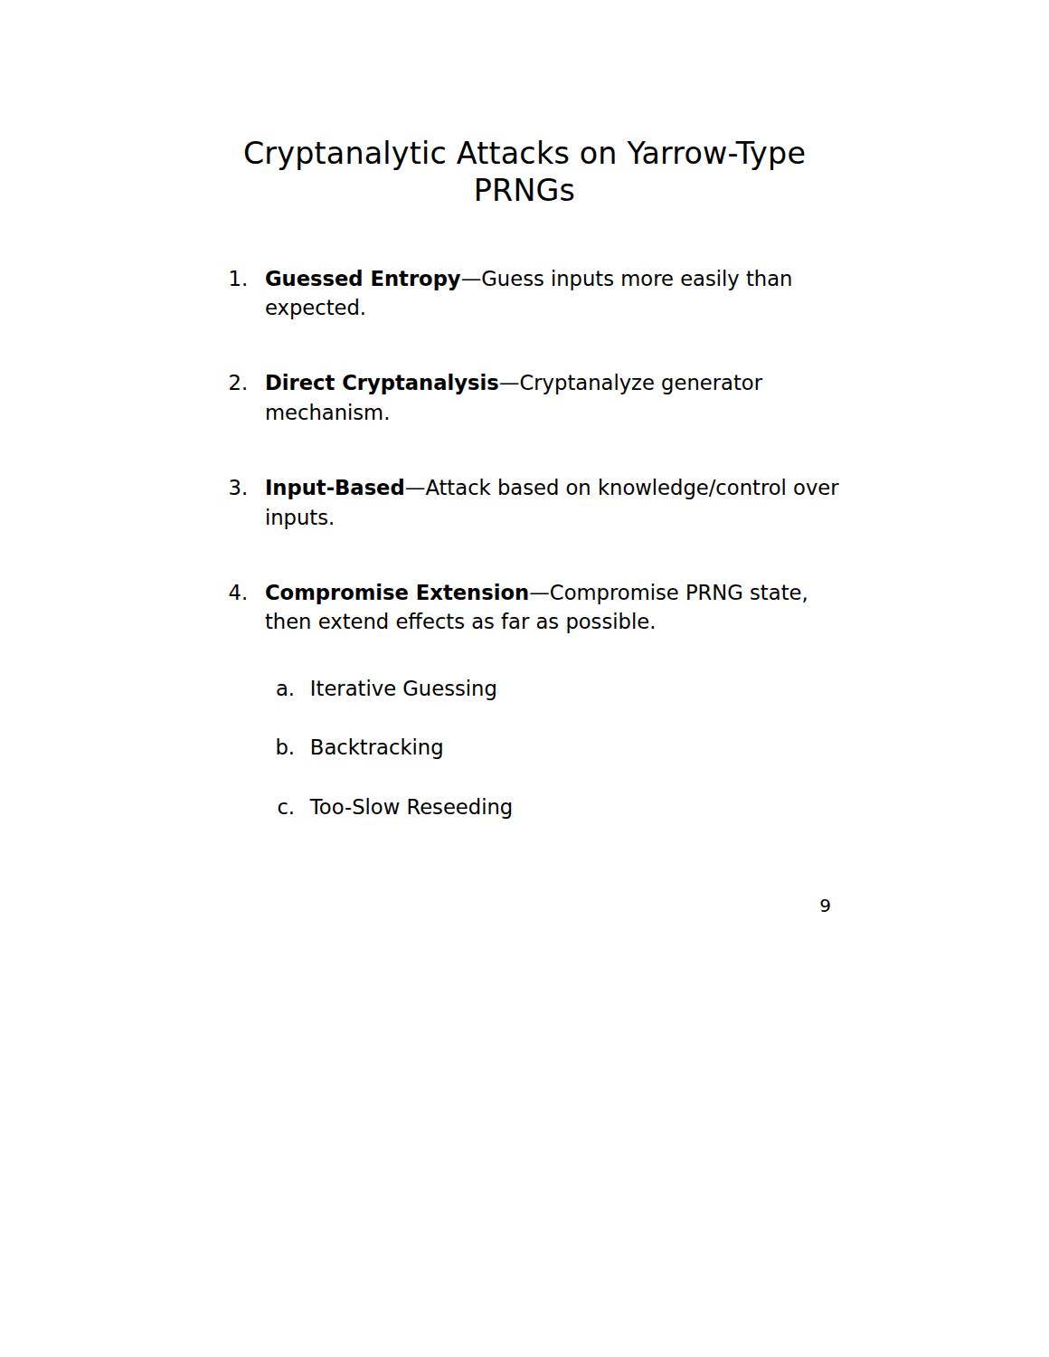Cryptanalytic Attacks on Yarrow-Type
PRNGs
Guessed Entropy—Guess inputs more easily than expected.
Direct Cryptanalysis—Cryptanalyze generator mechanism.
Input-Based—Attack based on knowledge/control over inputs.
Compromise Extension—Compromise PRNG state, then extend effects as far as possible.
Iterative Guessing
Backtracking
Too-Slow Reseeding
9